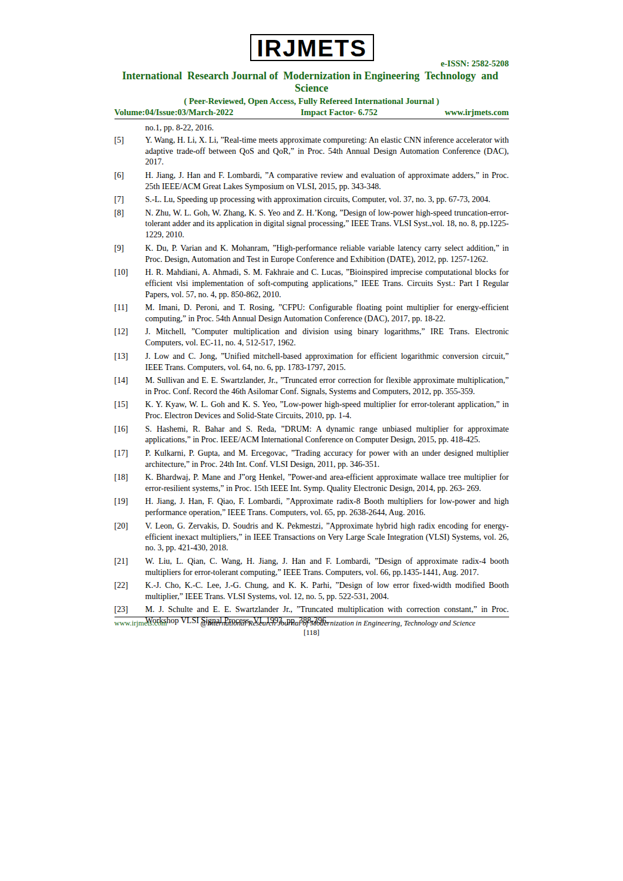IRJMETS
e-ISSN: 2582-5208
International Research Journal of Modernization in Engineering Technology and Science
( Peer-Reviewed, Open Access, Fully Refereed International Journal )
Volume:04/Issue:03/March-2022 Impact Factor- 6.752 www.irjmets.com
no.1, pp. 8-22, 2016.
| [5] | Y. Wang, H. Li, X. Li, ”Real-time meets approximate compureting: An elastic CNN inference accelerator with adaptive trade-off between QoS and QoR,” in Proc. 54th Annual Design Automation Conference (DAC), 2017. |
| [6] | H. Jiang, J. Han and F. Lombardi, ”A comparative review and evaluation of approximate adders,” in Proc. 25th IEEE/ACM Great Lakes Symposium on VLSI, 2015, pp. 343-348. |
| [7] | S.-L. Lu, Speeding up processing with approximation circuits, Computer, vol. 37, no. 3, pp. 67-73, 2004. |
| [8] | N. Zhu, W. L. Goh, W. Zhang, K. S. Yeo and Z. H.’Kong, ”Design of low-power high-speed truncation-error-tolerant adder and its application in digital signal processing,” IEEE Trans. VLSI Syst.,vol. 18, no. 8, pp.1225-1229, 2010. |
| [9] | K. Du, P. Varian and K. Mohanram, ”High-performance reliable variable latency carry select addition,” in Proc. Design, Automation and Test in Europe Conference and Exhibition (DATE), 2012, pp. 1257-1262. |
| [10] | H. R. Mahdiani, A. Ahmadi, S. M. Fakhraie and C. Lucas, ”Bioinspired imprecise computational blocks for efficient vlsi implementation of soft-computing applications,” IEEE Trans. Circuits Syst.: Part I Regular Papers, vol. 57, no. 4, pp. 850-862, 2010. |
| [11] | M. Imani, D. Peroni, and T. Rosing, ”CFPU: Configurable floating point multiplier for energy-efficient computing,” in Proc. 54th Annual Design Automation Conference (DAC), 2017, pp. 18-22. |
| [12] | J. Mitchell, ”Computer multiplication and division using binary logarithms,” IRE Trans. Electronic Computers, vol. EC-11, no. 4, 512-517, 1962. |
| [13] | J. Low and C. Jong, ”Unified mitchell-based approximation for efficient logarithmic conversion circuit,” IEEE Trans. Computers, vol. 64, no. 6, pp. 1783-1797, 2015. |
| [14] | M. Sullivan and E. E. Swartzlander, Jr., ”Truncated error correction for flexible approximate multiplication,” in Proc. Conf. Record the 46th Asilomar Conf. Signals, Systems and Computers, 2012, pp. 355-359. |
| [15] | K. Y. Kyaw, W. L. Goh and K. S. Yeo, ”Low-power high-speed multiplier for error-tolerant application,” in Proc. Electron Devices and Solid-State Circuits, 2010, pp. 1-4. |
| [16] | S. Hashemi, R. Bahar and S. Reda, ”DRUM: A dynamic range unbiased multiplier for approximate applications,” in Proc. IEEE/ACM International Conference on Computer Design, 2015, pp. 418-425. |
| [17] | P. Kulkarni, P. Gupta, and M. Ercegovac, ”Trading accuracy for power with an under designed multiplier architecture,” in Proc. 24th Int. Conf. VLSI Design, 2011, pp. 346-351. |
| [18] | K. Bhardwaj, P. Mane and J”org Henkel, ”Power-and area-efficient approximate wallace tree multiplier for error-resilient systems,” in Proc. 15th IEEE Int. Symp. Quality Electronic Design, 2014, pp. 263- 269. |
| [19] | H. Jiang, J. Han, F. Qiao, F. Lombardi, ”Approximate radix-8 Booth multipliers for low-power and high performance operation,” IEEE Trans. Computers, vol. 65, pp. 2638-2644, Aug. 2016. |
| [20] | V. Leon, G. Zervakis, D. Soudris and K. Pekmestzi, ”Approximate hybrid high radix encoding for energy-efficient inexact multipliers,” in IEEE Transactions on Very Large Scale Integration (VLSI) Systems, vol. 26, no. 3, pp. 421-430, 2018. |
| [21] | W. Liu, L. Qian, C. Wang, H. Jiang, J. Han and F. Lombardi, ”Design of approximate radix-4 booth multipliers for error-tolerant computing,” IEEE Trans. Computers, vol. 66, pp.1435-1441, Aug. 2017. |
| [22] | K.-J. Cho, K.-C. Lee, J.-G. Chung, and K. K. Parhi, ”Design of low error fixed-width modified Booth multiplier,” IEEE Trans. VLSI Systems, vol. 12, no. 5, pp. 522-531, 2004. |
| [23] | M. J. Schulte and E. E. Swartzlander Jr., ”Truncated multiplication with correction constant,” in Proc. Workshop VLSI Signal Process. VI, 1993, pp. 388-396. |
www.irjmets.com @International Research Journal of Modernization in Engineering, Technology and Science
[118]